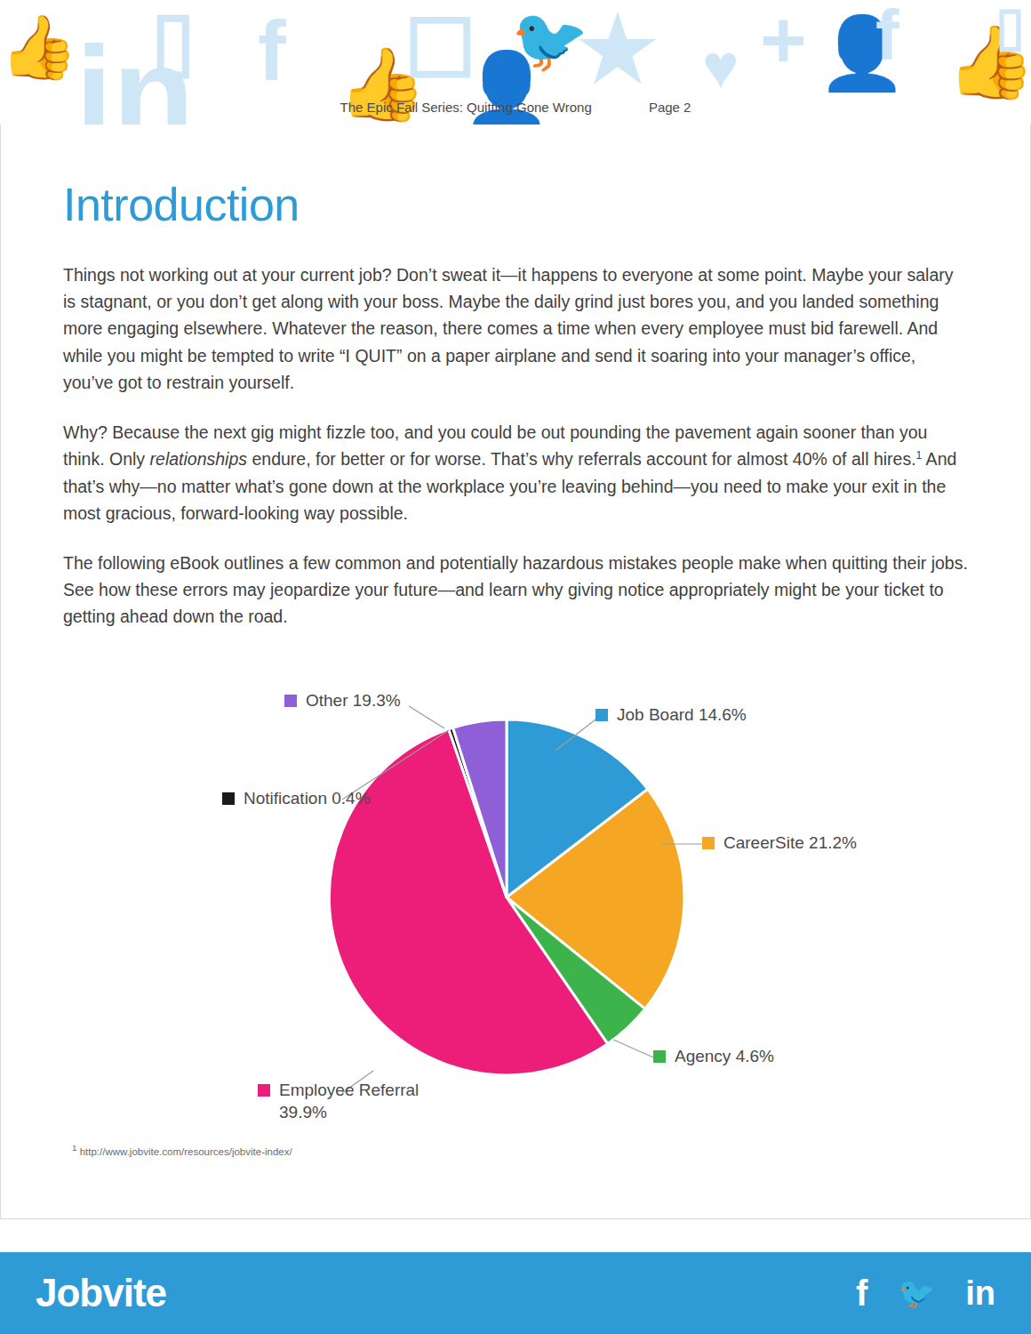👍 in ▯ f 👍 ☐ 👤 🐦 ★ ♥ + 👤 f 👍 ▯
The Epic Fail Series: Quitting Gone Wrong Page 2
Introduction
Things not working out at your current job? Don’t sweat it—it happens to everyone at some point. Maybe your salary is stagnant, or you don’t get along with your boss. Maybe the daily grind just bores you, and you landed something more engaging elsewhere. Whatever the reason, there comes a time when every employee must bid farewell. And while you might be tempted to write “I QUIT” on a paper airplane and send it soaring into your manager’s office, you’ve got to restrain yourself.
Why? Because the next gig might fizzle too, and you could be out pounding the pavement again sooner than you think. Only relationships endure, for better or for worse. That’s why referrals account for almost 40% of all hires.1 And that’s why—no matter what’s gone down at the workplace you’re leaving behind—you need to make your exit in the most gracious, forward-looking way possible.
The following eBook outlines a few common and potentially hazardous mistakes people make when quitting their jobs. See how these errors may jeopardize your future—and learn why giving notice appropriately might be your ticket to getting ahead down the road.
Job Board 14.6% CareerSite 21.2% Agency 4.6% Employee Referral 39.9% Notification 0.4% Other 19.3%
1 http://www.jobvite.com/resources/jobvite-index/
Jobvite
f 🐦 in